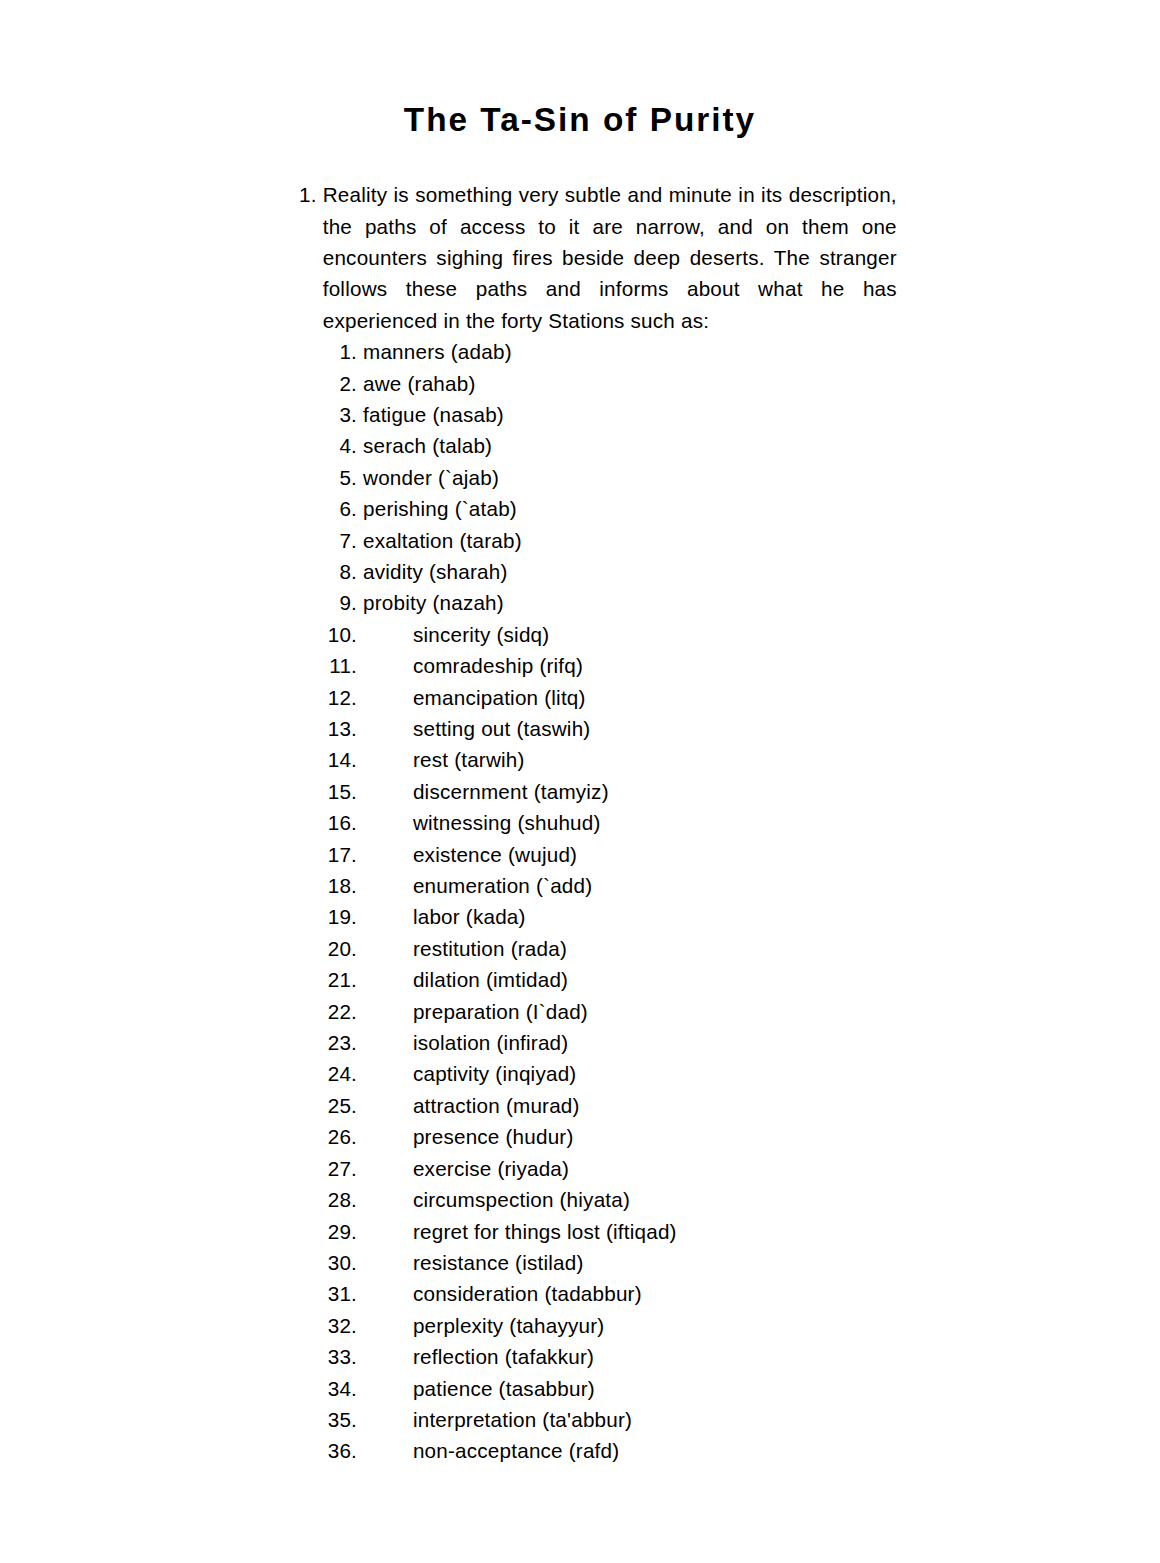The Ta-Sin of Purity
Reality is something very subtle and minute in its description, the paths of access to it are narrow, and on them one encounters sighing fires beside deep deserts. The stranger follows these paths and informs about what he has experienced in the forty Stations such as:
manners (adab)
awe (rahab)
fatigue (nasab)
serach (talab)
wonder (`ajab)
perishing (`atab)
exaltation (tarab)
avidity (sharah)
probity (nazah)
sincerity (sidq)
comradeship (rifq)
emancipation (litq)
setting out (taswih)
rest (tarwih)
discernment (tamyiz)
witnessing (shuhud)
existence (wujud)
enumeration (`add)
labor (kada)
restitution (rada)
dilation (imtidad)
preparation (I`dad)
isolation (infirad)
captivity (inqiyad)
attraction (murad)
presence (hudur)
exercise (riyada)
circumspection (hiyata)
regret for things lost (iftiqad)
resistance (istilad)
consideration (tadabbur)
perplexity (tahayyur)
reflection (tafakkur)
patience (tasabbur)
interpretation (ta'abbur)
non-acceptance (rafd)